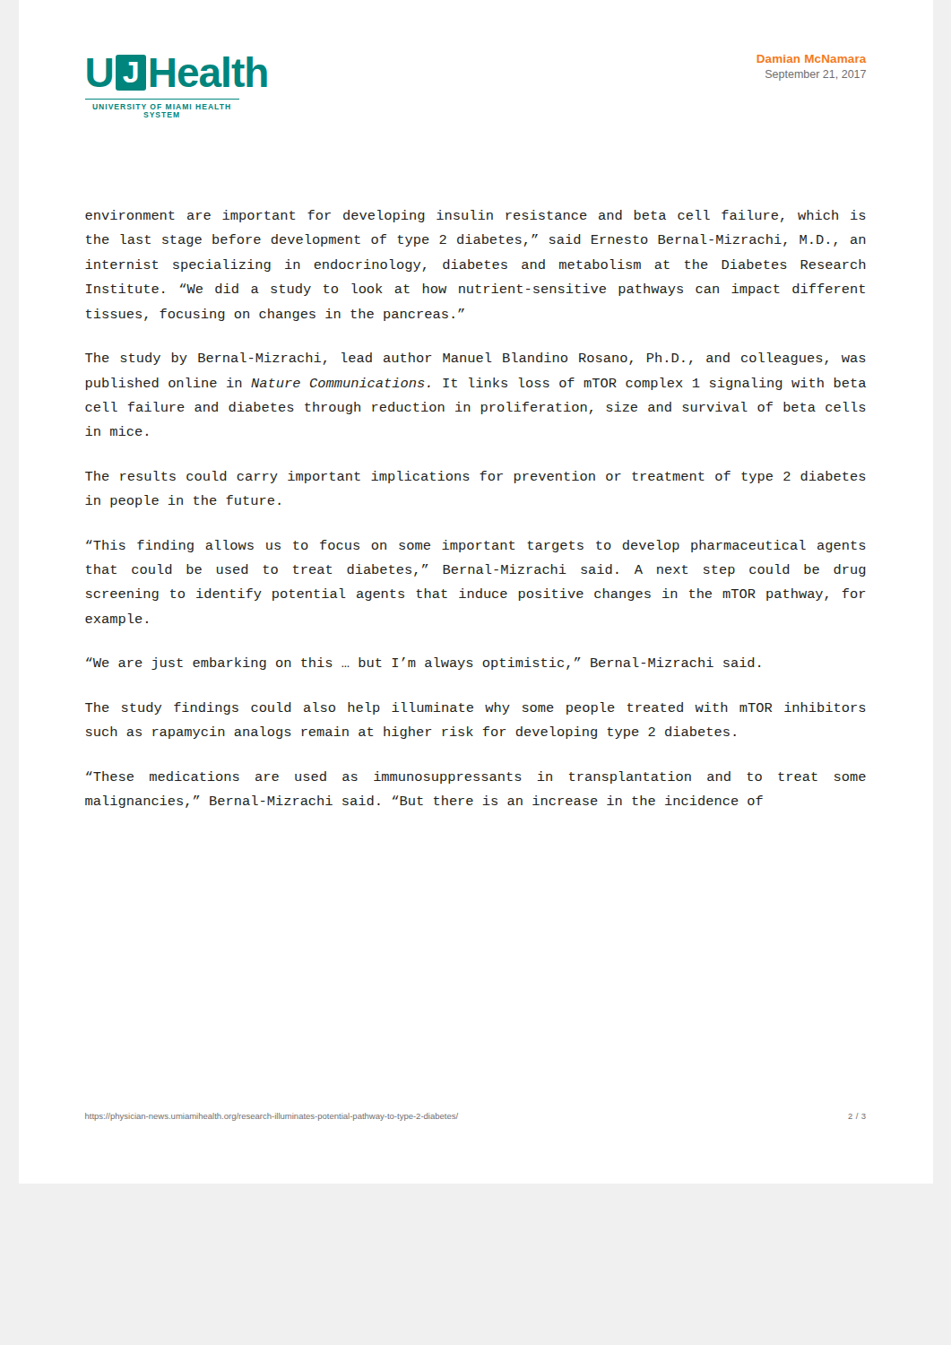UJHealth
University of Miami Health System
Damian McNamara
September 21, 2017
environment are important for developing insulin resistance and beta cell failure, which is the last stage before development of type 2 diabetes,” said Ernesto Bernal-Mizrachi, M.D., an internist specializing in endocrinology, diabetes and metabolism at the Diabetes Research Institute. “We did a study to look at how nutrient-sensitive pathways can impact different tissues, focusing on changes in the pancreas.”
The study by Bernal-Mizrachi, lead author Manuel Blandino Rosano, Ph.D., and colleagues, was published online in Nature Communications. It links loss of mTOR complex 1 signaling with beta cell failure and diabetes through reduction in proliferation, size and survival of beta cells in mice.
The results could carry important implications for prevention or treatment of type 2 diabetes in people in the future.
“This finding allows us to focus on some important targets to develop pharmaceutical agents that could be used to treat diabetes,” Bernal-Mizrachi said. A next step could be drug screening to identify potential agents that induce positive changes in the mTOR pathway, for example.
“We are just embarking on this … but I’m always optimistic,” Bernal-Mizrachi said.
The study findings could also help illuminate why some people treated with mTOR inhibitors such as rapamycin analogs remain at higher risk for developing type 2 diabetes.
“These medications are used as immunosuppressants in transplantation and to treat some malignancies,” Bernal-Mizrachi said. “But there is an increase in the incidence of
https://physician-news.umiamihealth.org/research-illuminates-potential-pathway-to-type-2-diabetes/
2 / 3